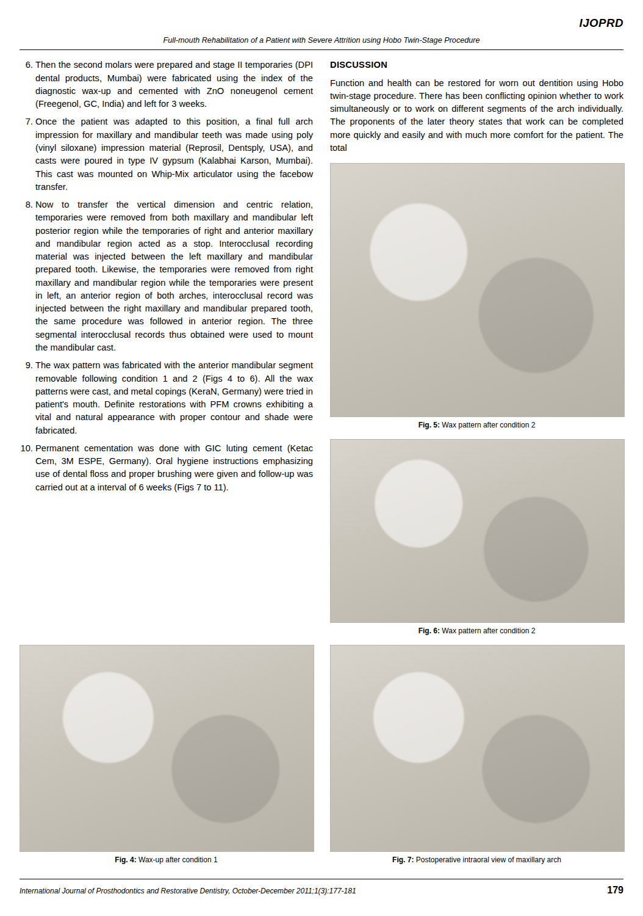IJOPRD
Full-mouth Rehabilitation of a Patient with Severe Attrition using Hobo Twin-Stage Procedure
Then the second molars were prepared and stage II temporaries (DPI dental products, Mumbai) were fabricated using the index of the diagnostic wax-up and cemented with ZnO noneugenol cement (Freegenol, GC, India) and left for 3 weeks.
Once the patient was adapted to this position, a final full arch impression for maxillary and mandibular teeth was made using poly (vinyl siloxane) impression material (Reprosil, Dentsply, USA), and casts were poured in type IV gypsum (Kalabhai Karson, Mumbai). This cast was mounted on Whip-Mix articulator using the facebow transfer.
Now to transfer the vertical dimension and centric relation, temporaries were removed from both maxillary and mandibular left posterior region while the temporaries of right and anterior maxillary and mandibular region acted as a stop. Interocclusal recording material was injected between the left maxillary and mandibular prepared tooth. Likewise, the temporaries were removed from right maxillary and mandibular region while the temporaries were present in left, an anterior region of both arches, interocclusal record was injected between the right maxillary and mandibular prepared tooth, the same procedure was followed in anterior region. The three segmental interocclusal records thus obtained were used to mount the mandibular cast.
The wax pattern was fabricated with the anterior mandibular segment removable following condition 1 and 2 (Figs 4 to 6). All the wax patterns were cast, and metal copings (KeraN, Germany) were tried in patient's mouth. Definite restorations with PFM crowns exhibiting a vital and natural appearance with proper contour and shade were fabricated.
Permanent cementation was done with GIC luting cement (Ketac Cem, 3M ESPE, Germany). Oral hygiene instructions emphasizing use of dental floss and proper brushing were given and follow-up was carried out at a interval of 6 weeks (Figs 7 to 11).
DISCUSSION
Function and health can be restored for worn out dentition using Hobo twin-stage procedure. There has been conflicting opinion whether to work simultaneously or to work on different segments of the arch individually. The proponents of the later theory states that work can be completed more quickly and easily and with much more comfort for the patient. The total
Fig. 5: Wax pattern after condition 2
Fig. 6: Wax pattern after condition 2
Fig. 4: Wax-up after condition 1
Fig. 7: Postoperative intraoral view of maxillary arch
International Journal of Prosthodontics and Restorative Dentistry, October-December 2011;1(3):177-181 179